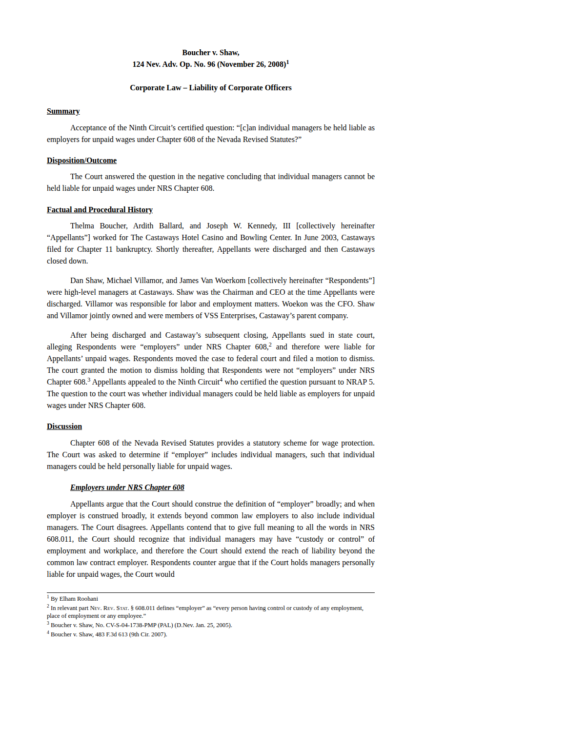Boucher v. Shaw, 124 Nev. Adv. Op. No. 96 (November 26, 2008)1
Corporate Law – Liability of Corporate Officers
Summary
Acceptance of the Ninth Circuit’s certified question: “[c]an individual managers be held liable as employers for unpaid wages under Chapter 608 of the Nevada Revised Statutes?”
Disposition/Outcome
The Court answered the question in the negative concluding that individual managers cannot be held liable for unpaid wages under NRS Chapter 608.
Factual and Procedural History
Thelma Boucher, Ardith Ballard, and Joseph W. Kennedy, III [collectively hereinafter “Appellants”] worked for The Castaways Hotel Casino and Bowling Center. In June 2003, Castaways filed for Chapter 11 bankruptcy. Shortly thereafter, Appellants were discharged and then Castaways closed down.
Dan Shaw, Michael Villamor, and James Van Woerkom [collectively hereinafter “Respondents”] were high-level managers at Castaways. Shaw was the Chairman and CEO at the time Appellants were discharged. Villamor was responsible for labor and employment matters. Woekon was the CFO. Shaw and Villamor jointly owned and were members of VSS Enterprises, Castaway’s parent company.
After being discharged and Castaway’s subsequent closing, Appellants sued in state court, alleging Respondents were “employers” under NRS Chapter 608,2 and therefore were liable for Appellants’ unpaid wages. Respondents moved the case to federal court and filed a motion to dismiss. The court granted the motion to dismiss holding that Respondents were not “employers” under NRS Chapter 608.3 Appellants appealed to the Ninth Circuit4 who certified the question pursuant to NRAP 5. The question to the court was whether individual managers could be held liable as employers for unpaid wages under NRS Chapter 608.
Discussion
Chapter 608 of the Nevada Revised Statutes provides a statutory scheme for wage protection. The Court was asked to determine if “employer” includes individual managers, such that individual managers could be held personally liable for unpaid wages.
Employers under NRS Chapter 608
Appellants argue that the Court should construe the definition of “employer” broadly; and when employer is construed broadly, it extends beyond common law employers to also include individual managers. The Court disagrees. Appellants contend that to give full meaning to all the words in NRS 608.011, the Court should recognize that individual managers may have “custody or control” of employment and workplace, and therefore the Court should extend the reach of liability beyond the common law contract employer. Respondents counter argue that if the Court holds managers personally liable for unpaid wages, the Court would
1 By Elham Roohani
2 In relevant part Nev. Rev. Stat. § 608.011 defines “employer” as “every person having control or custody of any employment, place of employment or any employee.”
3 Boucher v. Shaw, No. CV-S-04-1738-PMP (PAL) (D.Nev. Jan. 25, 2005).
4 Boucher v. Shaw, 483 F.3d 613 (9th Cir. 2007).